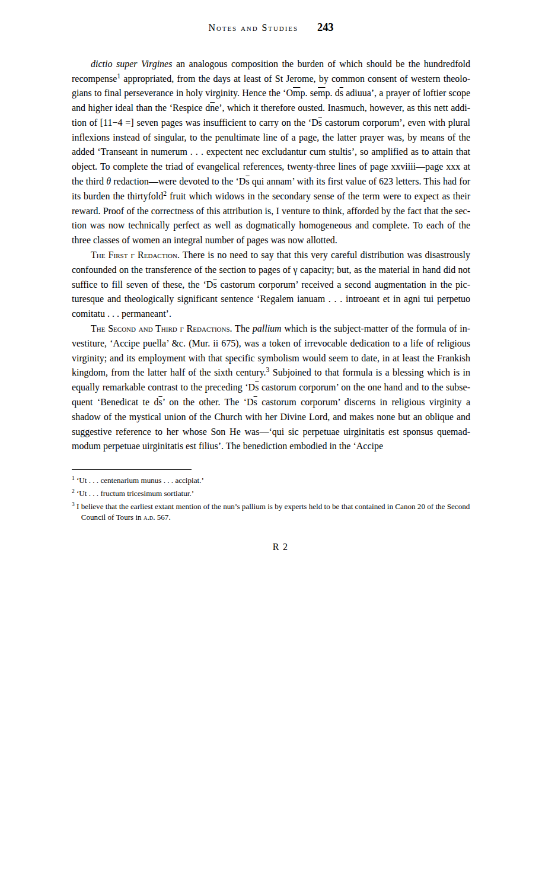Notes and Studies 243
dictio super Virgines an analogous composition the burden of which should be the hundredfold recompense1 appropriated, from the days at least of St Jerome, by common consent of western theologians to final perseverance in holy virginity. Hence the ‘Omp. semp. ds adiuua’, a prayer of loftier scope and higher ideal than the ‘Respice dne’, which it therefore ousted. Inasmuch, however, as this nett addition of [11−4 =] seven pages was insufficient to carry on the ‘Ds castorum corporum’, even with plural inflexions instead of singular, to the penultimate line of a page, the latter prayer was, by means of the added ‘Transeant in numerum . . . expectent nec excludantur cum stultis’, so amplified as to attain that object. To complete the triad of evangelical references, twenty-three lines of page xxviiii—page xxx at the third θ redaction—were devoted to the ‘Ds qui annam’ with its first value of 623 letters. This had for its burden the thirtyfold2 fruit which widows in the secondary sense of the term were to expect as their reward. Proof of the correctness of this attribution is, I venture to think, afforded by the fact that the section was now technically perfect as well as dogmatically homogeneous and complete. To each of the three classes of women an integral number of pages was now allotted.
The First γ Redaction. There is no need to say that this very careful distribution was disastrously confounded on the transference of the section to pages of γ capacity; but, as the material in hand did not suffice to fill seven of these, the ‘Ds castorum corporum’ received a second augmentation in the picturesque and theologically significant sentence ‘Regalem ianuam . . . introeant et in agni tui perpetuo comitatu . . . permaneant’.
The Second and Third γ Redactions. The pallium which is the subject-matter of the formula of investiture, ‘Accipe puella’ &c. (Mur. ii 675), was a token of irrevocable dedication to a life of religious virginity; and its employment with that specific symbolism would seem to date, in at least the Frankish kingdom, from the latter half of the sixth century.3 Subjoined to that formula is a blessing which is in equally remarkable contrast to the preceding ‘Ds castorum corporum’ on the one hand and to the subsequent ‘Benedicat te ds’ on the other. The ‘Ds castorum corporum’ discerns in religious virginity a shadow of the mystical union of the Church with her Divine Lord, and makes none but an oblique and suggestive reference to her whose Son He was—‘qui sic perpetuae uirginitatis est sponsus quemadmodum perpetuae uirginitatis est filius’. The benediction embodied in the ‘Accipe
1 ‘Ut . . . centenarium munus . . . accipiat.’
2 ‘Ut . . . fructum tricesimum sortiatur.’
3 I believe that the earliest extant mention of the nun’s pallium is by experts held to be that contained in Canon 20 of the Second Council of Tours in a.d. 567.
R 2